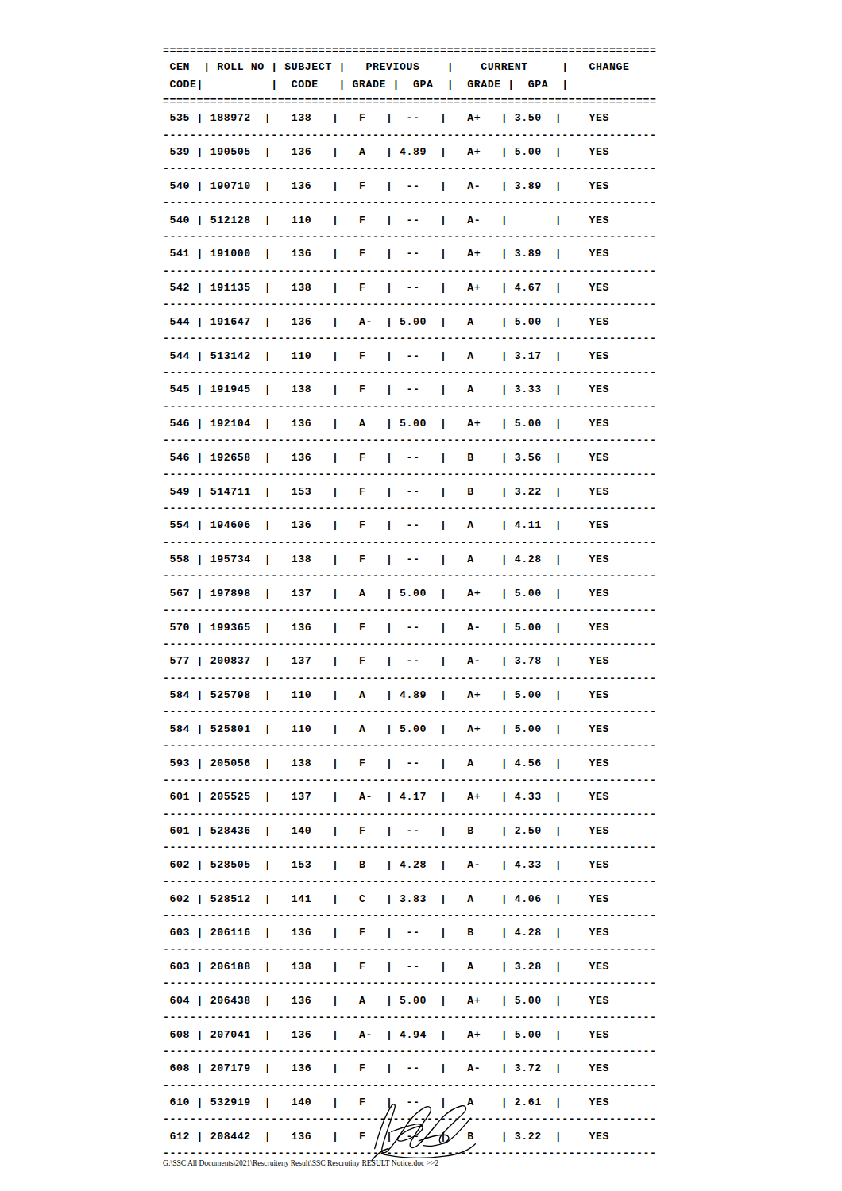=========================================================================
 CEN  | ROLL NO | SUBJECT |   PREVIOUS    |    CURRENT     |   CHANGE
 CODE|          |  CODE   | GRADE |  GPA  |  GRADE |  GPA  |
=========================================================================
 535 | 188972  |   138   |   F   |  --   |   A+   | 3.50  |    YES
-------------------------------------------------------------------------
 539 | 190505  |   136   |   A   | 4.89  |   A+   | 5.00  |    YES
-------------------------------------------------------------------------
 540 | 190710  |   136   |   F   |  --   |   A-   | 3.89  |    YES
-------------------------------------------------------------------------
 540 | 512128  |   110   |   F   |  --   |   A-   |       |    YES
-------------------------------------------------------------------------
 541 | 191000  |   136   |   F   |  --   |   A+   | 3.89  |    YES
-------------------------------------------------------------------------
 542 | 191135  |   138   |   F   |  --   |   A+   | 4.67  |    YES
-------------------------------------------------------------------------
 544 | 191647  |   136   |   A-  | 5.00  |   A    | 5.00  |    YES
-------------------------------------------------------------------------
 544 | 513142  |   110   |   F   |  --   |   A    | 3.17  |    YES
-------------------------------------------------------------------------
 545 | 191945  |   138   |   F   |  --   |   A    | 3.33  |    YES
-------------------------------------------------------------------------
 546 | 192104  |   136   |   A   | 5.00  |   A+   | 5.00  |    YES
-------------------------------------------------------------------------
 546 | 192658  |   136   |   F   |  --   |   B    | 3.56  |    YES
-------------------------------------------------------------------------
 549 | 514711  |   153   |   F   |  --   |   B    | 3.22  |    YES
-------------------------------------------------------------------------
 554 | 194606  |   136   |   F   |  --   |   A    | 4.11  |    YES
-------------------------------------------------------------------------
 558 | 195734  |   138   |   F   |  --   |   A    | 4.28  |    YES
-------------------------------------------------------------------------
 567 | 197898  |   137   |   A   | 5.00  |   A+   | 5.00  |    YES
-------------------------------------------------------------------------
 570 | 199365  |   136   |   F   |  --   |   A-   | 5.00  |    YES
-------------------------------------------------------------------------
 577 | 200837  |   137   |   F   |  --   |   A-   | 3.78  |    YES
-------------------------------------------------------------------------
 584 | 525798  |   110   |   A   | 4.89  |   A+   | 5.00  |    YES
-------------------------------------------------------------------------
 584 | 525801  |   110   |   A   | 5.00  |   A+   | 5.00  |    YES
-------------------------------------------------------------------------
 593 | 205056  |   138   |   F   |  --   |   A    | 4.56  |    YES
-------------------------------------------------------------------------
 601 | 205525  |   137   |   A-  | 4.17  |   A+   | 4.33  |    YES
-------------------------------------------------------------------------
 601 | 528436  |   140   |   F   |  --   |   B    | 2.50  |    YES
-------------------------------------------------------------------------
 602 | 528505  |   153   |   B   | 4.28  |   A-   | 4.33  |    YES
-------------------------------------------------------------------------
 602 | 528512  |   141   |   C   | 3.83  |   A    | 4.06  |    YES
-------------------------------------------------------------------------
 603 | 206116  |   136   |   F   |  --   |   B    | 4.28  |    YES
-------------------------------------------------------------------------
 603 | 206188  |   138   |   F   |  --   |   A    | 3.28  |    YES
-------------------------------------------------------------------------
 604 | 206438  |   136   |   A   | 5.00  |   A+   | 5.00  |    YES
-------------------------------------------------------------------------
 608 | 207041  |   136   |   A-  | 4.94  |   A+   | 5.00  |    YES
-------------------------------------------------------------------------
 608 | 207179  |   136   |   F   |  --   |   A-   | 3.72  |    YES
-------------------------------------------------------------------------
 610 | 532919  |   140   |   F   |  --   |   A    | 2.61  |    YES
-------------------------------------------------------------------------
 612 | 208442  |   136   |   F   |  --   |   B    | 3.22  |    YES
-------------------------------------------------------------------------
G:\SSC All Documents\2021\Rescruiteny Result\SSC Rescrutiny RESULT Notice.doc >>2